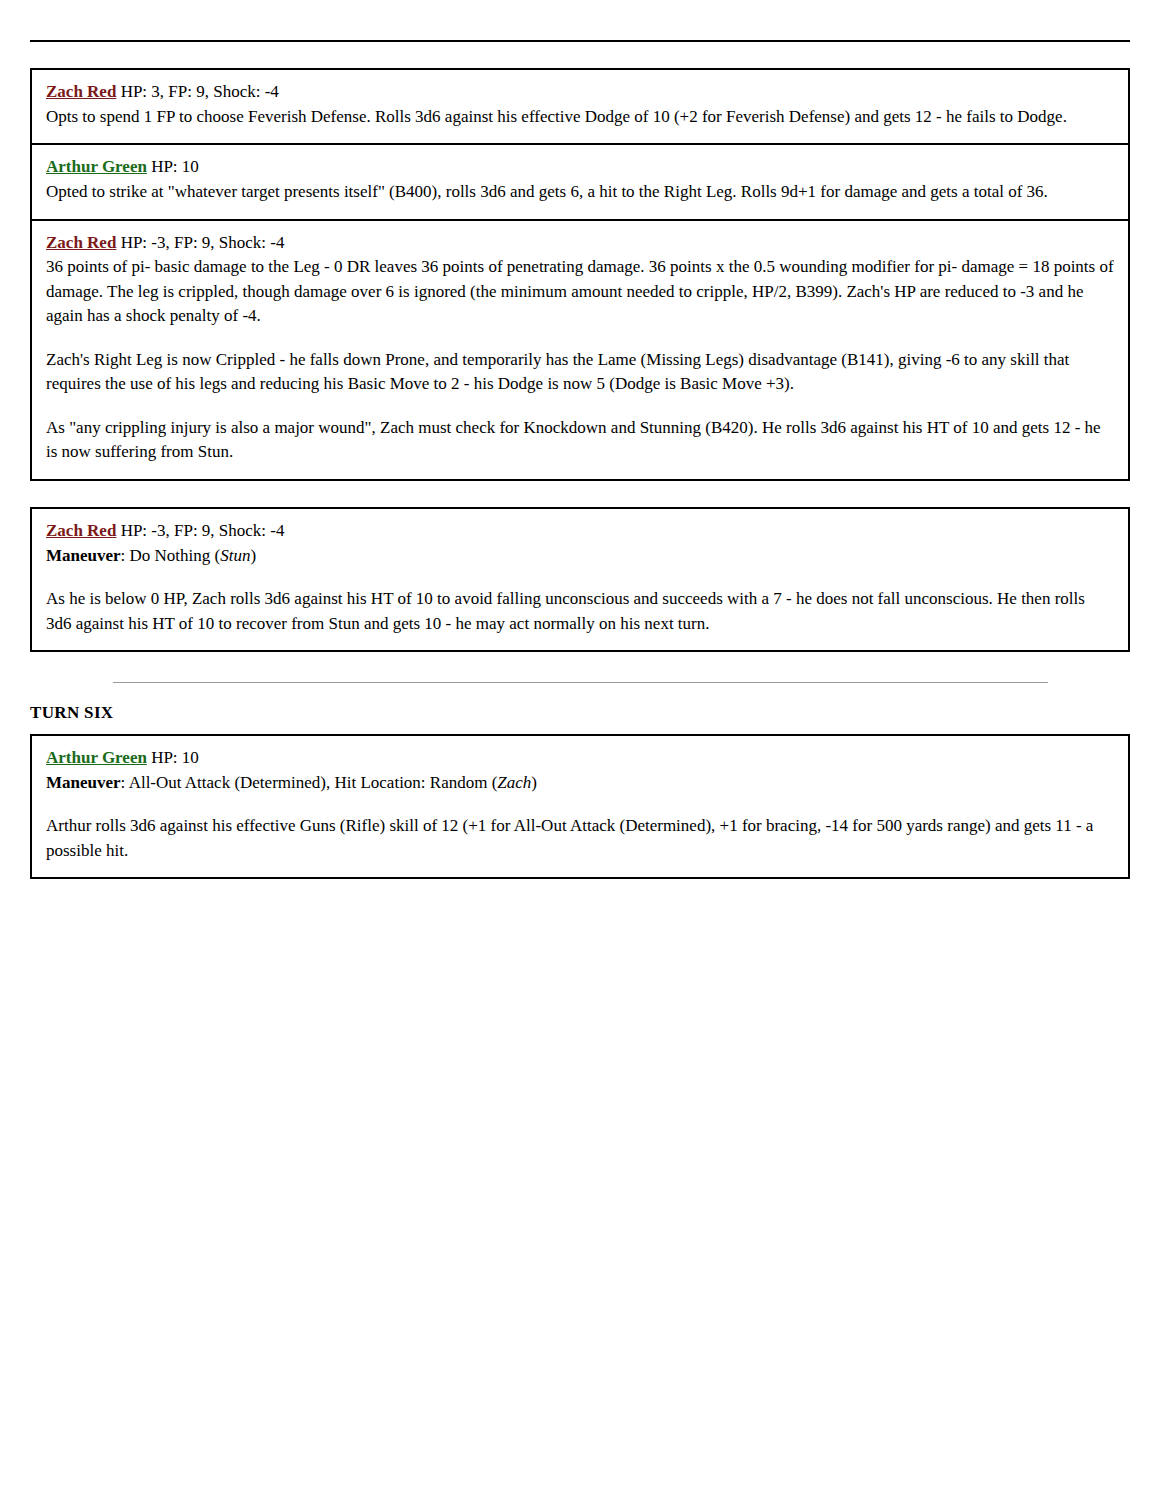Zach Red HP: 3, FP: 9, Shock: -4
Opts to spend 1 FP to choose Feverish Defense. Rolls 3d6 against his effective Dodge of 10 (+2 for Feverish Defense) and gets 12 - he fails to Dodge.
Arthur Green HP: 10
Opted to strike at "whatever target presents itself" (B400), rolls 3d6 and gets 6, a hit to the Right Leg. Rolls 9d+1 for damage and gets a total of 36.
Zach Red HP: -3, FP: 9, Shock: -4
36 points of pi- basic damage to the Leg - 0 DR leaves 36 points of penetrating damage. 36 points x the 0.5 wounding modifier for pi- damage = 18 points of damage. The leg is crippled, though damage over 6 is ignored (the minimum amount needed to cripple, HP/2, B399). Zach's HP are reduced to -3 and he again has a shock penalty of -4.
Zach's Right Leg is now Crippled - he falls down Prone, and temporarily has the Lame (Missing Legs) disadvantage (B141), giving -6 to any skill that requires the use of his legs and reducing his Basic Move to 2 - his Dodge is now 5 (Dodge is Basic Move +3).
As "any crippling injury is also a major wound", Zach must check for Knockdown and Stunning (B420). He rolls 3d6 against his HT of 10 and gets 12 - he is now suffering from Stun.
Zach Red HP: -3, FP: 9, Shock: -4
Maneuver: Do Nothing (Stun)
As he is below 0 HP, Zach rolls 3d6 against his HT of 10 to avoid falling unconscious and succeeds with a 7 - he does not fall unconscious. He then rolls 3d6 against his HT of 10 to recover from Stun and gets 10 - he may act normally on his next turn.
TURN SIX
Arthur Green HP: 10
Maneuver: All-Out Attack (Determined), Hit Location: Random (Zach)
Arthur rolls 3d6 against his effective Guns (Rifle) skill of 12 (+1 for All-Out Attack (Determined), +1 for bracing, -14 for 500 yards range) and gets 11 - a possible hit.